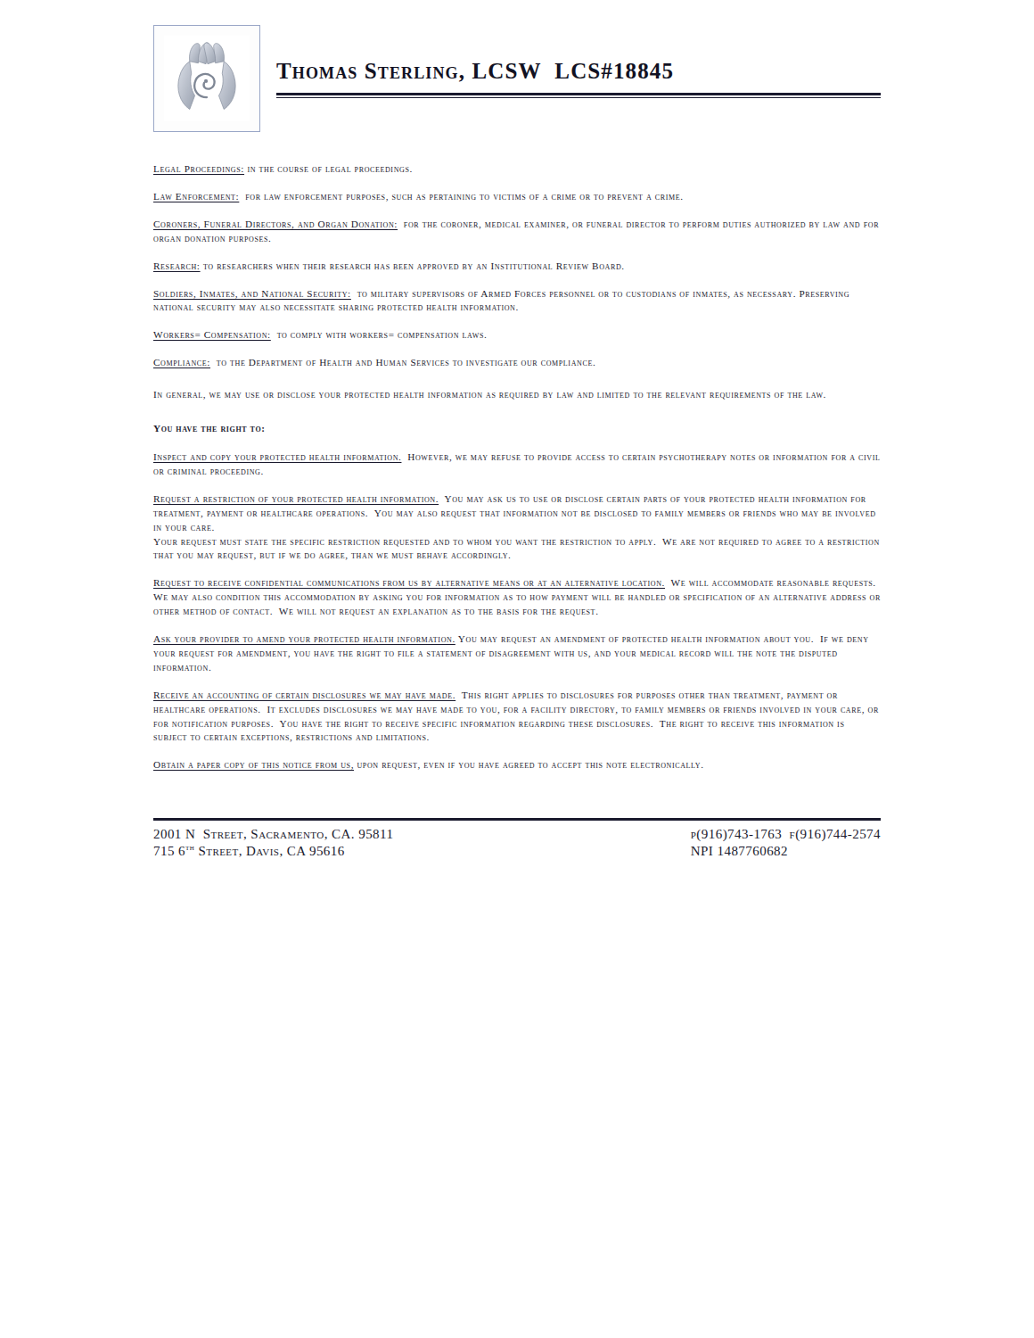Thomas Sterling, LCSW LCS#18845
Legal Proceedings: in the course of legal proceedings.
Law Enforcement: for law enforcement purposes, such as pertaining to victims of a crime or to prevent a crime.
Coroners, Funeral Directors, and Organ Donation: for the coroner, medical examiner, or funeral director to perform duties authorized by law and for organ donation purposes.
Research: to researchers when their research has been approved by an Institutional Review Board.
Soldiers, Inmates, and National Security: to military supervisors of Armed Forces personnel or to custodians of inmates, as necessary. Preserving national security may also necessitate sharing protected health information.
Workers= Compensation: to comply with workers= compensation laws.
Compliance: to the Department of Health and Human Services to investigate our compliance.
In general, we may use or disclose your protected health information as required by law and limited to the relevant requirements of the law.
You have the right to:
Inspect and copy your protected health information. However, we may refuse to provide access to certain psychotherapy notes or information for a civil or criminal proceeding.
Request a restriction of your protected health information. You may ask us to use or disclose certain parts of your protected health information for treatment, payment or healthcare operations. You may also request that information not be disclosed to family members or friends who may be involved in your care.
Your request must state the specific restriction requested and to whom you want the restriction to apply. We are not required to agree to a restriction that you may request, but if we do agree, than we must behave accordingly.
Request to receive confidential communications from us by alternative means or at an alternative location. We will accommodate reasonable requests. We may also condition this accommodation by asking you for information as to how payment will be handled or specification of an alternative address or other method of contact. We will not request an explanation as to the basis for the request.
Ask your provider to amend your protected health information. You may request an amendment of protected health information about you. If we deny your request for amendment, you have the right to file a statement of disagreement with us, and your medical record will the note the disputed information.
Receive an accounting of certain disclosures we may have made. This right applies to disclosures for purposes other than treatment, payment or healthcare operations. It excludes disclosures we may have made to you, for a facility directory, to family members or friends involved in your care, or for notification purposes. You have the right to receive specific information regarding these disclosures. The right to receive this information is subject to certain exceptions, restrictions and limitations.
Obtain a paper copy of this notice from us, upon request, even if you have agreed to accept this note electronically.
2001 N Street, Sacramento, CA. 95811
715 6th Street, Davis, CA 95616
p(916)743-1763 f(916)744-2574
NPI 1487760682